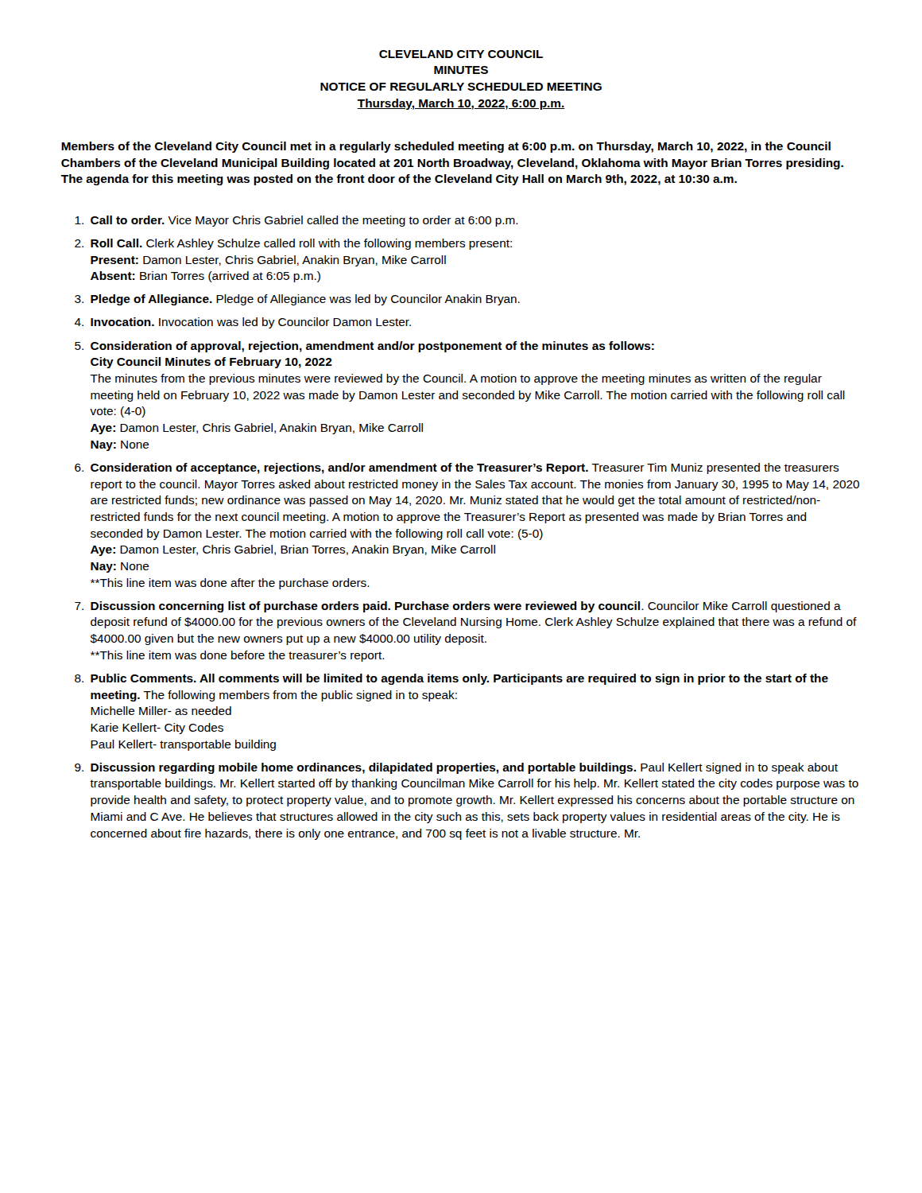CLEVELAND CITY COUNCIL MINUTES NOTICE OF REGULARLY SCHEDULED MEETING Thursday, March 10, 2022, 6:00 p.m.
Members of the Cleveland City Council met in a regularly scheduled meeting at 6:00 p.m. on Thursday, March 10, 2022, in the Council Chambers of the Cleveland Municipal Building located at 201 North Broadway, Cleveland, Oklahoma with Mayor Brian Torres presiding. The agenda for this meeting was posted on the front door of the Cleveland City Hall on March 9th, 2022, at 10:30 a.m.
Call to order. Vice Mayor Chris Gabriel called the meeting to order at 6:00 p.m.
Roll Call. Clerk Ashley Schulze called roll with the following members present: Present: Damon Lester, Chris Gabriel, Anakin Bryan, Mike Carroll Absent: Brian Torres (arrived at 6:05 p.m.)
Pledge of Allegiance. Pledge of Allegiance was led by Councilor Anakin Bryan.
Invocation. Invocation was led by Councilor Damon Lester.
Consideration of approval, rejection, amendment and/or postponement of the minutes as follows: City Council Minutes of February 10, 2022 The minutes from the previous minutes were reviewed by the Council. A motion to approve the meeting minutes as written of the regular meeting held on February 10, 2022 was made by Damon Lester and seconded by Mike Carroll. The motion carried with the following roll call vote: (4-0) Aye: Damon Lester, Chris Gabriel, Anakin Bryan, Mike Carroll Nay: None
Consideration of acceptance, rejections, and/or amendment of the Treasurer’s Report. Treasurer Tim Muniz presented the treasurers report to the council. Mayor Torres asked about restricted money in the Sales Tax account. The monies from January 30, 1995 to May 14, 2020 are restricted funds; new ordinance was passed on May 14, 2020. Mr. Muniz stated that he would get the total amount of restricted/non-restricted funds for the next council meeting. A motion to approve the Treasurer’s Report as presented was made by Brian Torres and seconded by Damon Lester. The motion carried with the following roll call vote: (5-0) Aye: Damon Lester, Chris Gabriel, Brian Torres, Anakin Bryan, Mike Carroll Nay: None **This line item was done after the purchase orders.
Discussion concerning list of purchase orders paid. Purchase orders were reviewed by council. Councilor Mike Carroll questioned a deposit refund of $4000.00 for the previous owners of the Cleveland Nursing Home. Clerk Ashley Schulze explained that there was a refund of $4000.00 given but the new owners put up a new $4000.00 utility deposit. **This line item was done before the treasurer’s report.
Public Comments. All comments will be limited to agenda items only. Participants are required to sign in prior to the start of the meeting. The following members from the public signed in to speak: Michelle Miller- as needed Karie Kellert- City Codes Paul Kellert- transportable building
Discussion regarding mobile home ordinances, dilapidated properties, and portable buildings. Paul Kellert signed in to speak about transportable buildings. Mr. Kellert started off by thanking Councilman Mike Carroll for his help. Mr. Kellert stated the city codes purpose was to provide health and safety, to protect property value, and to promote growth. Mr. Kellert expressed his concerns about the portable structure on Miami and C Ave. He believes that structures allowed in the city such as this, sets back property values in residential areas of the city. He is concerned about fire hazards, there is only one entrance, and 700 sq feet is not a livable structure. Mr.